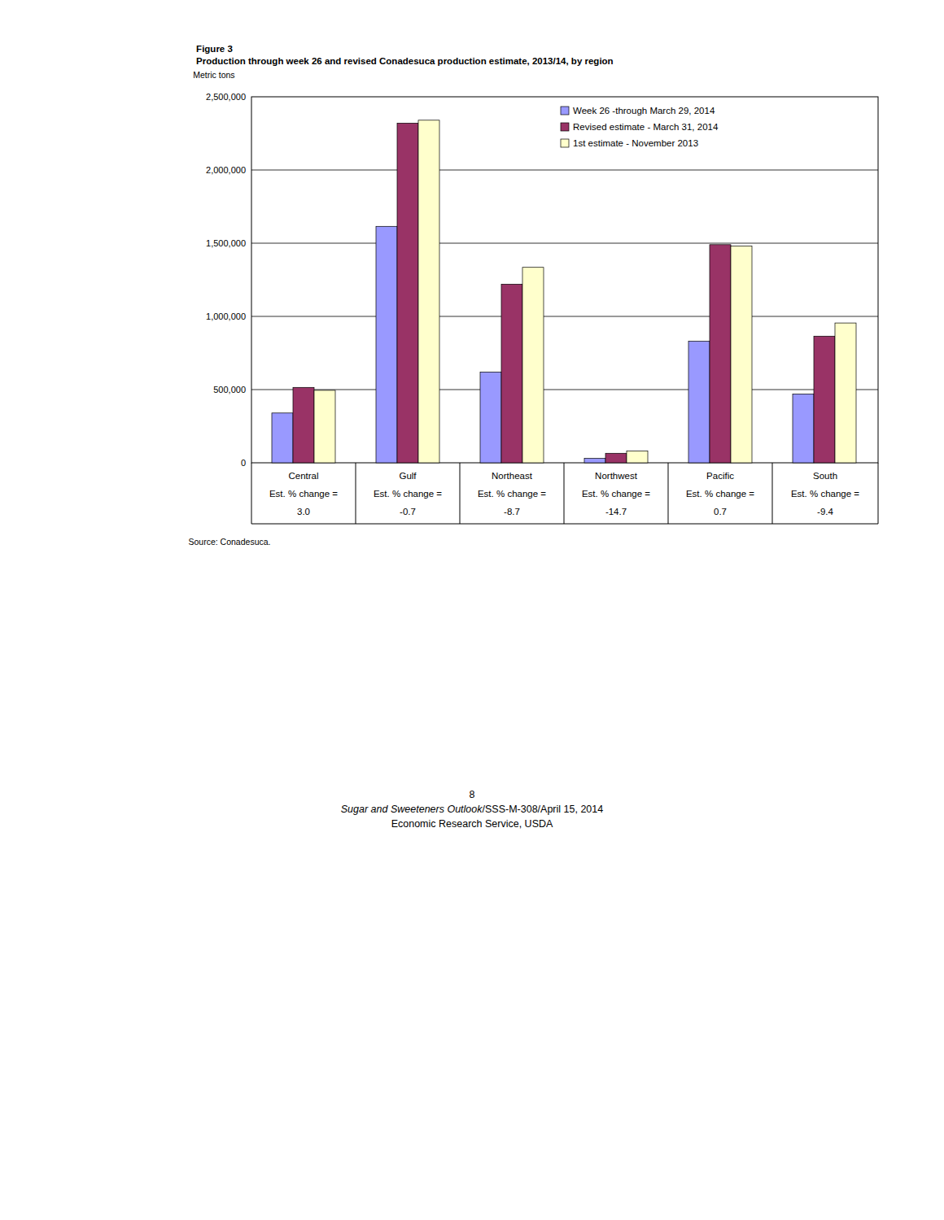Figure 3
Production through week 26 and revised Conadesuca production estimate, 2013/14, by region
Metric tons
0 500,000 1,000,000 1,500,000 2,000,000 2,500,000 Week 26 -through March 29, 2014 Revised estimate - March 31, 2014 1st estimate - November 2013 Central Est. % change = 3.0 Gulf Est. % change = -0.7 Northeast Est. % change = -8.7 Northwest Est. % change = -14.7 Pacific Est. % change = 0.7 South Est. % change = -9.4
Source: Conadesuca.
8
Sugar and Sweeteners Outlook/SSS-M-308/April 15, 2014
Economic Research Service, USDA